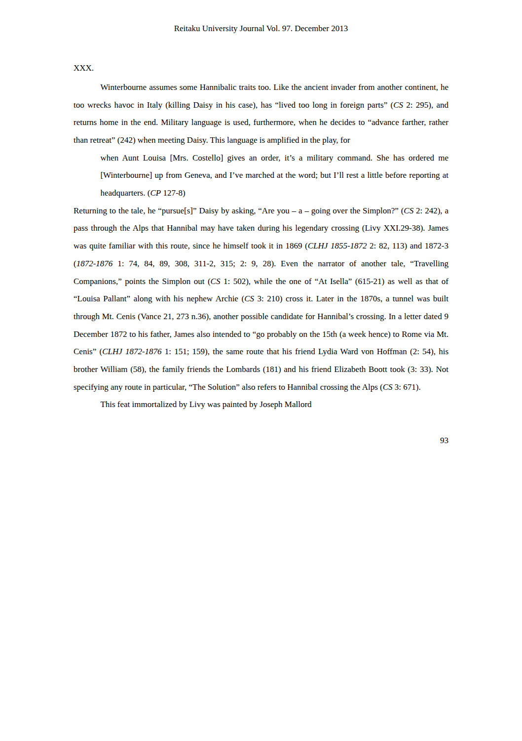Reitaku University Journal Vol. 97. December 2013
XXX.
Winterbourne assumes some Hannibalic traits too. Like the ancient invader from another continent, he too wrecks havoc in Italy (killing Daisy in his case), has “lived too long in foreign parts” (CS 2: 295), and returns home in the end. Military language is used, furthermore, when he decides to “advance farther, rather than retreat” (242) when meeting Daisy. This language is amplified in the play, for
when Aunt Louisa [Mrs. Costello] gives an order, it’s a military command. She has ordered me [Winterbourne] up from Geneva, and I’ve marched at the word; but I’ll rest a little before reporting at headquarters. (CP 127-8)
Returning to the tale, he “pursue[s]” Daisy by asking, “Are you – a – going over the Simplon?” (CS 2: 242), a pass through the Alps that Hannibal may have taken during his legendary crossing (Livy XXI.29-38). James was quite familiar with this route, since he himself took it in 1869 (CLHJ 1855-1872 2: 82, 113) and 1872-3 (1872-1876 1: 74, 84, 89, 308, 311-2, 315; 2: 9, 28). Even the narrator of another tale, “Travelling Companions,” points the Simplon out (CS 1: 502), while the one of “At Isella” (615-21) as well as that of “Louisa Pallant” along with his nephew Archie (CS 3: 210) cross it. Later in the 1870s, a tunnel was built through Mt. Cenis (Vance 21, 273 n.36), another possible candidate for Hannibal’s crossing. In a letter dated 9 December 1872 to his father, James also intended to “go probably on the 15th (a week hence) to Rome via Mt. Cenis” (CLHJ 1872-1876 1: 151; 159), the same route that his friend Lydia Ward von Hoffman (2: 54), his brother William (58), the family friends the Lombards (181) and his friend Elizabeth Boott took (3: 33). Not specifying any route in particular, “The Solution” also refers to Hannibal crossing the Alps (CS 3: 671).
This feat immortalized by Livy was painted by Joseph Mallord
93